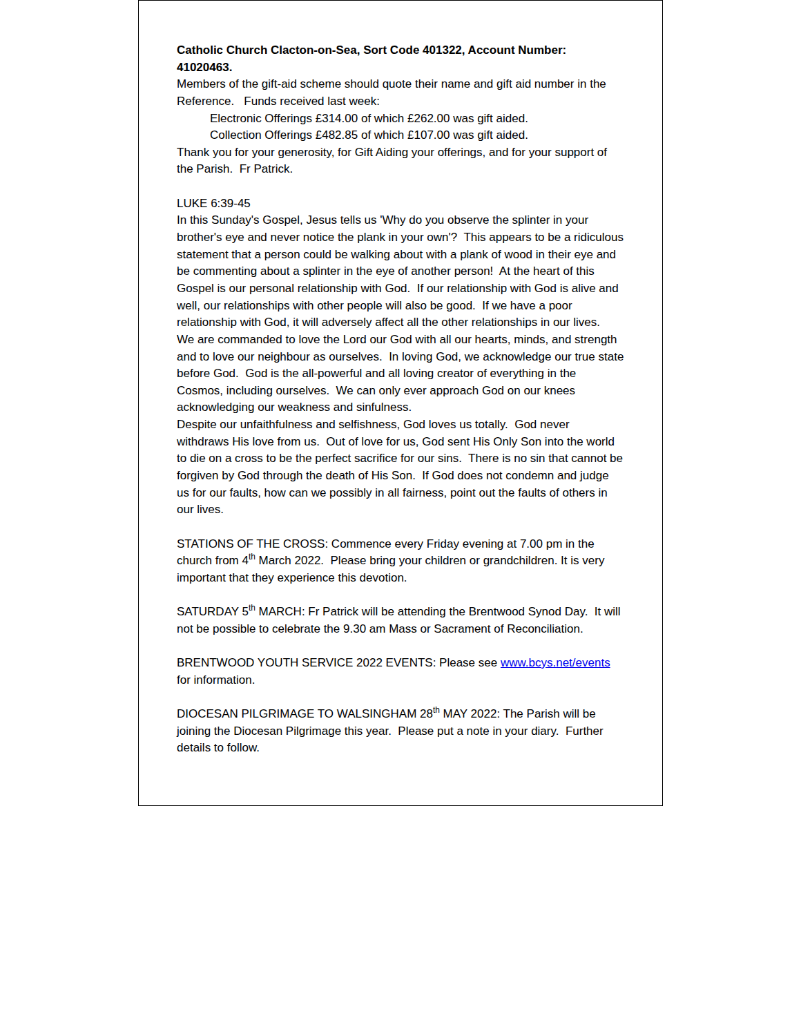Catholic Church Clacton-on-Sea, Sort Code 401322, Account Number: 41020463.
Members of the gift-aid scheme should quote their name and gift aid number in the Reference. Funds received last week:
Electronic Offerings £314.00 of which £262.00 was gift aided.
Collection Offerings £482.85 of which £107.00 was gift aided.
Thank you for your generosity, for Gift Aiding your offerings, and for your support of the Parish. Fr Patrick.
LUKE 6:39-45
In this Sunday's Gospel, Jesus tells us 'Why do you observe the splinter in your brother's eye and never notice the plank in your own'? This appears to be a ridiculous statement that a person could be walking about with a plank of wood in their eye and be commenting about a splinter in the eye of another person! At the heart of this Gospel is our personal relationship with God. If our relationship with God is alive and well, our relationships with other people will also be good. If we have a poor relationship with God, it will adversely affect all the other relationships in our lives.
We are commanded to love the Lord our God with all our hearts, minds, and strength and to love our neighbour as ourselves. In loving God, we acknowledge our true state before God. God is the all-powerful and all loving creator of everything in the Cosmos, including ourselves. We can only ever approach God on our knees acknowledging our weakness and sinfulness.
Despite our unfaithfulness and selfishness, God loves us totally. God never withdraws His love from us. Out of love for us, God sent His Only Son into the world to die on a cross to be the perfect sacrifice for our sins. There is no sin that cannot be forgiven by God through the death of His Son. If God does not condemn and judge us for our faults, how can we possibly in all fairness, point out the faults of others in our lives.
STATIONS OF THE CROSS: Commence every Friday evening at 7.00 pm in the church from 4th March 2022. Please bring your children or grandchildren. It is very important that they experience this devotion.
SATURDAY 5th MARCH: Fr Patrick will be attending the Brentwood Synod Day. It will not be possible to celebrate the 9.30 am Mass or Sacrament of Reconciliation.
BRENTWOOD YOUTH SERVICE 2022 EVENTS: Please see www.bcys.net/events for information.
DIOCESAN PILGRIMAGE TO WALSINGHAM 28th MAY 2022: The Parish will be joining the Diocesan Pilgrimage this year. Please put a note in your diary. Further details to follow.